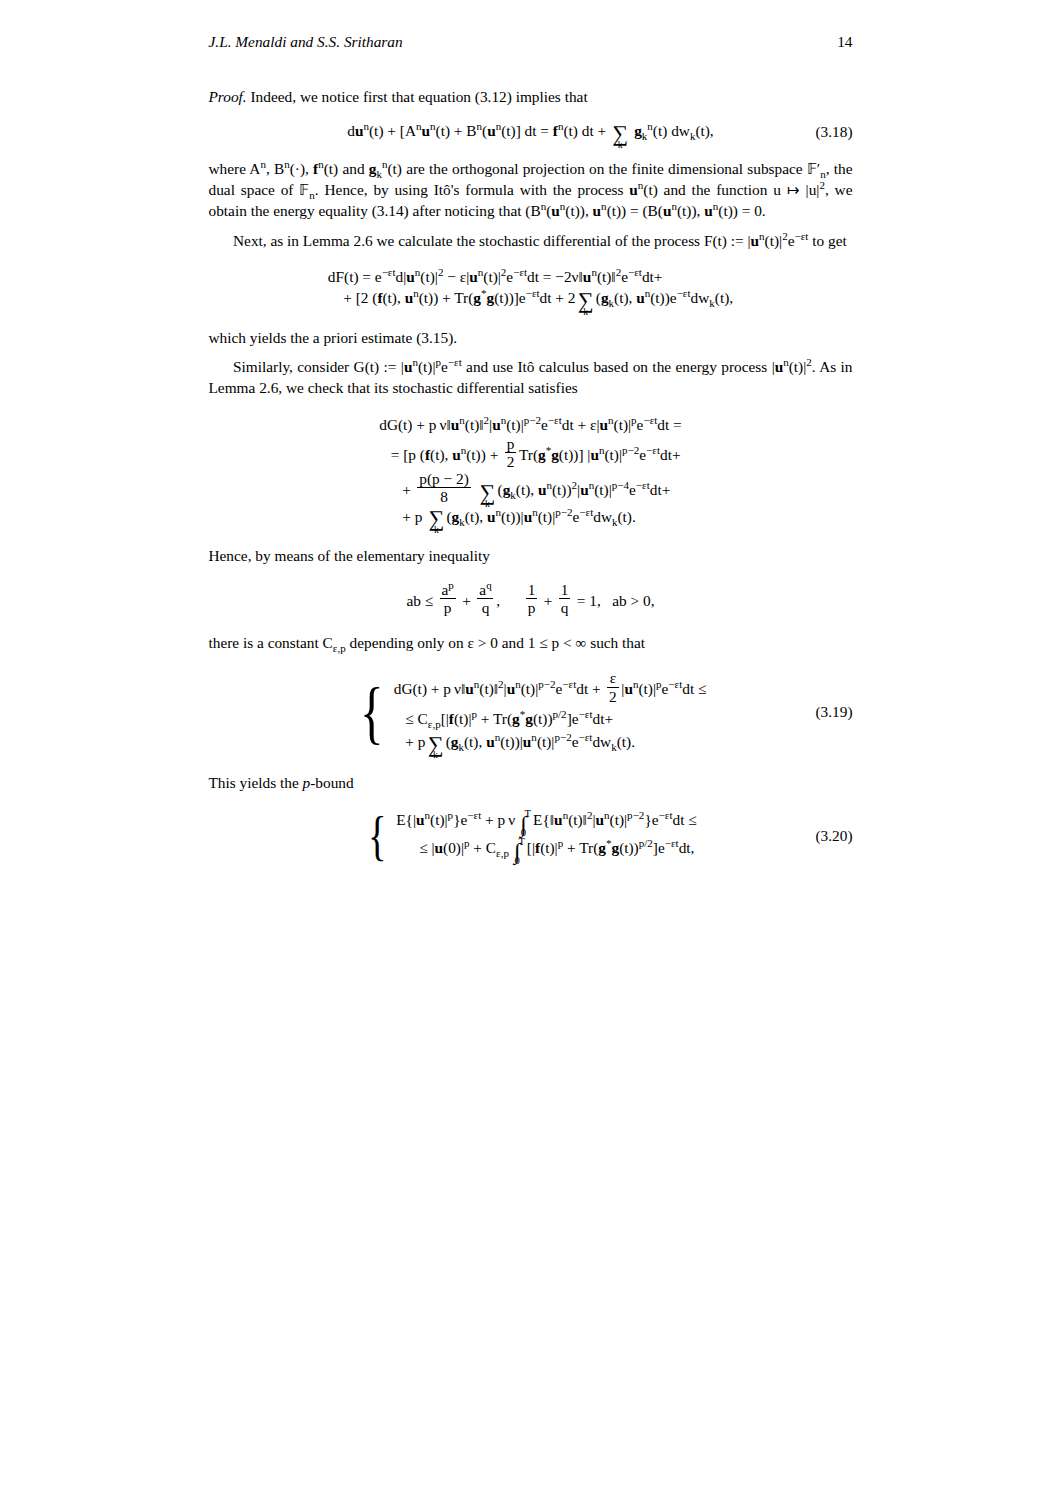J.L. Menaldi and S.S. Sritharan 14
Proof. Indeed, we notice first that equation (3.12) implies that
dun(t) + [Anun(t) + Bn(un(t)] dt = fn(t) dt + ∑k gkn(t) dwk(t),
(3.18)
where An, Bn(·), fn(t) and gkn(t) are the orthogonal projection on the finite dimensional subspace 𝔽′n, the dual space of 𝔽n. Hence, by using Itô's formula with the process un(t) and the function u ↦ |u|2, we obtain the energy equality (3.14) after noticing that (Bn(un(t)), un(t)) = (B(un(t)), un(t)) = 0.
Next, as in Lemma 2.6 we calculate the stochastic differential of the process F(t) := |un(t)|2e−εt to get
dF(t) = e−εtd|un(t)|2 − ε|un(t)|2e−εtdt = −2ν‖un(t)‖2e−εtdt+ + [2 (f(t), un(t)) + Tr(g*g(t))]e−εtdt + 2∑k(gk(t), un(t))e−εtdwk(t),
which yields the a priori estimate (3.15).
Similarly, consider G(t) := |un(t)|pe−εt and use Itô calculus based on the energy process |un(t)|2. As in Lemma 2.6, we check that its stochastic differential satisfies
dG(t) + p ν‖un(t)‖2|un(t)|p−2e−εtdt + ε|un(t)|pe−εtdt = = [p (f(t), un(t)) + p 2 Tr(g*g(t))] |un(t)|p−2e−εtdt+ + p(p − 2) 8 ∑k(gk(t), un(t))2|un(t)|p−4e−εtdt+ + p ∑k(gk(t), un(t))|un(t)|p−2e−εtdwk(t).
Hence, by means of the elementary inequality
ab ≤ ap p + aq q, 1 p + 1 q = 1, ab > 0,
there is a constant Cε,p depending only on ε > 0 and 1 ≤ p < ∞ such that
{ dG(t) + p ν‖un(t)‖2|un(t)|p−2e−εtdt + ε 2|un(t)|pe−εtdt ≤ ≤ Cε,p[|f(t)|p + Tr(g*g(t))p/2]e−εtdt+ + p∑k(gk(t), un(t))|un(t)|p−2e−εtdwk(t).
(3.19)
This yields the p-bound
{ E{|un(t)|p}e−εt + p ν ∫T 0 E{‖un(t)‖2|un(t)|p−2}e−εtdt ≤ ≤ |u(0)|p + Cε,p ∫T 0 [|f(t)|p + Tr(g*g(t))p/2]e−εtdt,
(3.20)